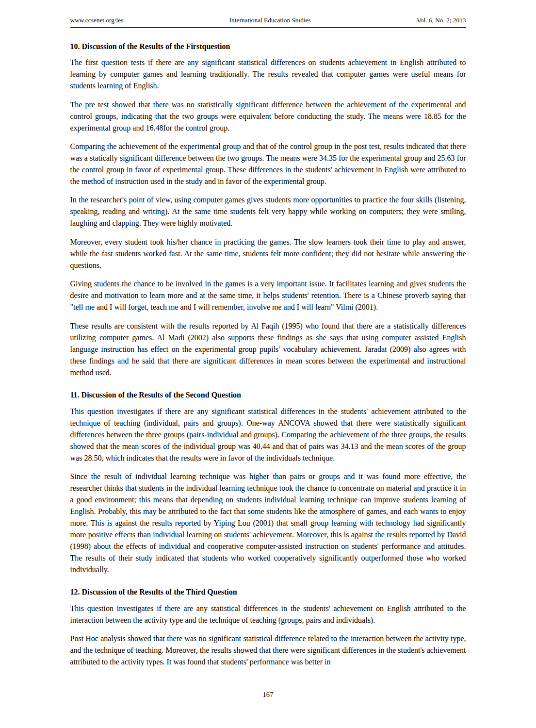www.ccsenet.org/ies International Education Studies Vol. 6, No. 2; 2013
10. Discussion of the Results of the Firstquestion
The first question tests if there are any significant statistical differences on students achievement in English attributed to learning by computer games and learning traditionally. The results revealed that computer games were useful means for students learning of English.
The pre test showed that there was no statistically significant difference between the achievement of the experimental and control groups, indicating that the two groups were equivalent before conducting the study. The means were 18.85 for the experimental group and 16.48for the control group.
Comparing the achievement of the experimental group and that of the control group in the post test, results indicated that there was a statically significant difference between the two groups. The means were 34.35 for the experimental group and 25.63 for the control group in favor of experimental group. These differences in the students' achievement in English were attributed to the method of instruction used in the study and in favor of the experimental group.
In the researcher's point of view, using computer games gives students more opportunities to practice the four skills (listening, speaking, reading and writing). At the same time students felt very happy while working on computers; they were smiling, laughing and clapping. They were highly motivated.
Moreover, every student took his/her chance in practicing the games. The slow learners took their time to play and answer, while the fast students worked fast. At the same time, students felt more confident; they did not hesitate while answering the questions.
Giving students the chance to be involved in the games is a very important issue. It facilitates learning and gives students the desire and motivation to learn more and at the same time, it helps students' retention. There is a Chinese proverb saying that "tell me and I will forget, teach me and I will remember, involve me and I will learn" Vilmi (2001).
These results are consistent with the results reported by Al Faqih (1995) who found that there are a statistically differences utilizing computer games. Al Madi (2002) also supports these findings as she says that using computer assisted English language instruction has effect on the experimental group pupils' vocabulary achievement. Jaradat (2009) also agrees with these findings and he said that there are significant differences in mean scores between the experimental and instructional method used.
11. Discussion of the Results of the Second Question
This question investigates if there are any significant statistical differences in the students' achievement attributed to the technique of teaching (individual, pairs and groups). One-way ANCOVA showed that there were statistically significant differences between the three groups (pairs-individual and groups). Comparing the achievement of the three groups, the results showed that the mean scores of the individual group was 40.44 and that of pairs was 34.13 and the mean scores of the group was 28.50, which indicates that the results were in favor of the individuals technique.
Since the result of individual learning technique was higher than pairs or groups and it was found more effective, the researcher thinks that students in the individual learning technique took the chance to concentrate on material and practice it in a good environment; this means that depending on students individual learning technique can improve students learning of English. Probably, this may be attributed to the fact that some students like the atmosphere of games, and each wants to enjoy more. This is against the results reported by Yiping Lou (2001) that small group learning with technology had significantly more positive effects than individual learning on students' achievement. Moreover, this is against the results reported by David (1998) about the effects of individual and cooperative computer-assisted instruction on students' performance and attitudes. The results of their study indicated that students who worked cooperatively significantly outperformed those who worked individually.
12. Discussion of the Results of the Third Question
This question investigates if there are any statistical differences in the students' achievement on English attributed to the interaction between the activity type and the technique of teaching (groups, pairs and individuals).
Post Hoc analysis showed that there was no significant statistical difference related to the interaction between the activity type, and the technique of teaching. Moreover, the results showed that there were significant differences in the student's achievement attributed to the activity types. It was found that students' performance was better in
167